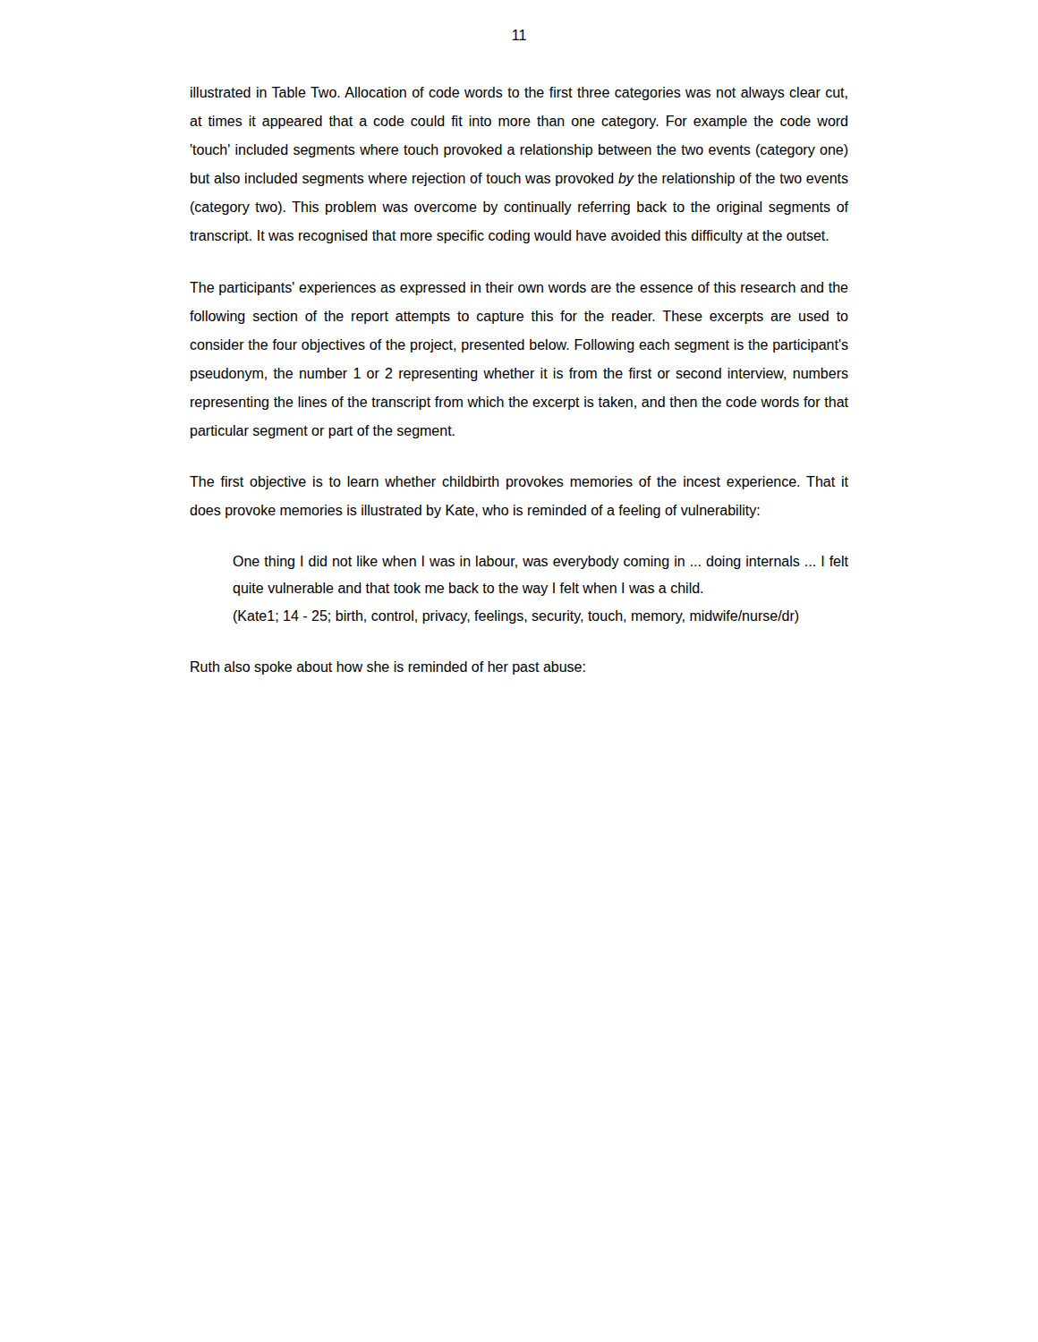11
illustrated in Table Two. Allocation of code words to the first three categories was not always clear cut, at times it appeared that a code could fit into more than one category. For example the code word 'touch' included segments where touch provoked a relationship between the two events (category one) but also included segments where rejection of touch was provoked by the relationship of the two events (category two). This problem was overcome by continually referring back to the original segments of transcript. It was recognised that more specific coding would have avoided this difficulty at the outset.
The participants' experiences as expressed in their own words are the essence of this research and the following section of the report attempts to capture this for the reader. These excerpts are used to consider the four objectives of the project, presented below. Following each segment is the participant's pseudonym, the number 1 or 2 representing whether it is from the first or second interview, numbers representing the lines of the transcript from which the excerpt is taken, and then the code words for that particular segment or part of the segment.
The first objective is to learn whether childbirth provokes memories of the incest experience. That it does provoke memories is illustrated by Kate, who is reminded of a feeling of vulnerability:
One thing I did not like when I was in labour, was everybody coming in ... doing internals ... I felt quite vulnerable and that took me back to the way I felt when I was a child.
(Kate1; 14 - 25; birth, control, privacy, feelings, security, touch, memory, midwife/nurse/dr)
Ruth also spoke about how she is reminded of her past abuse: